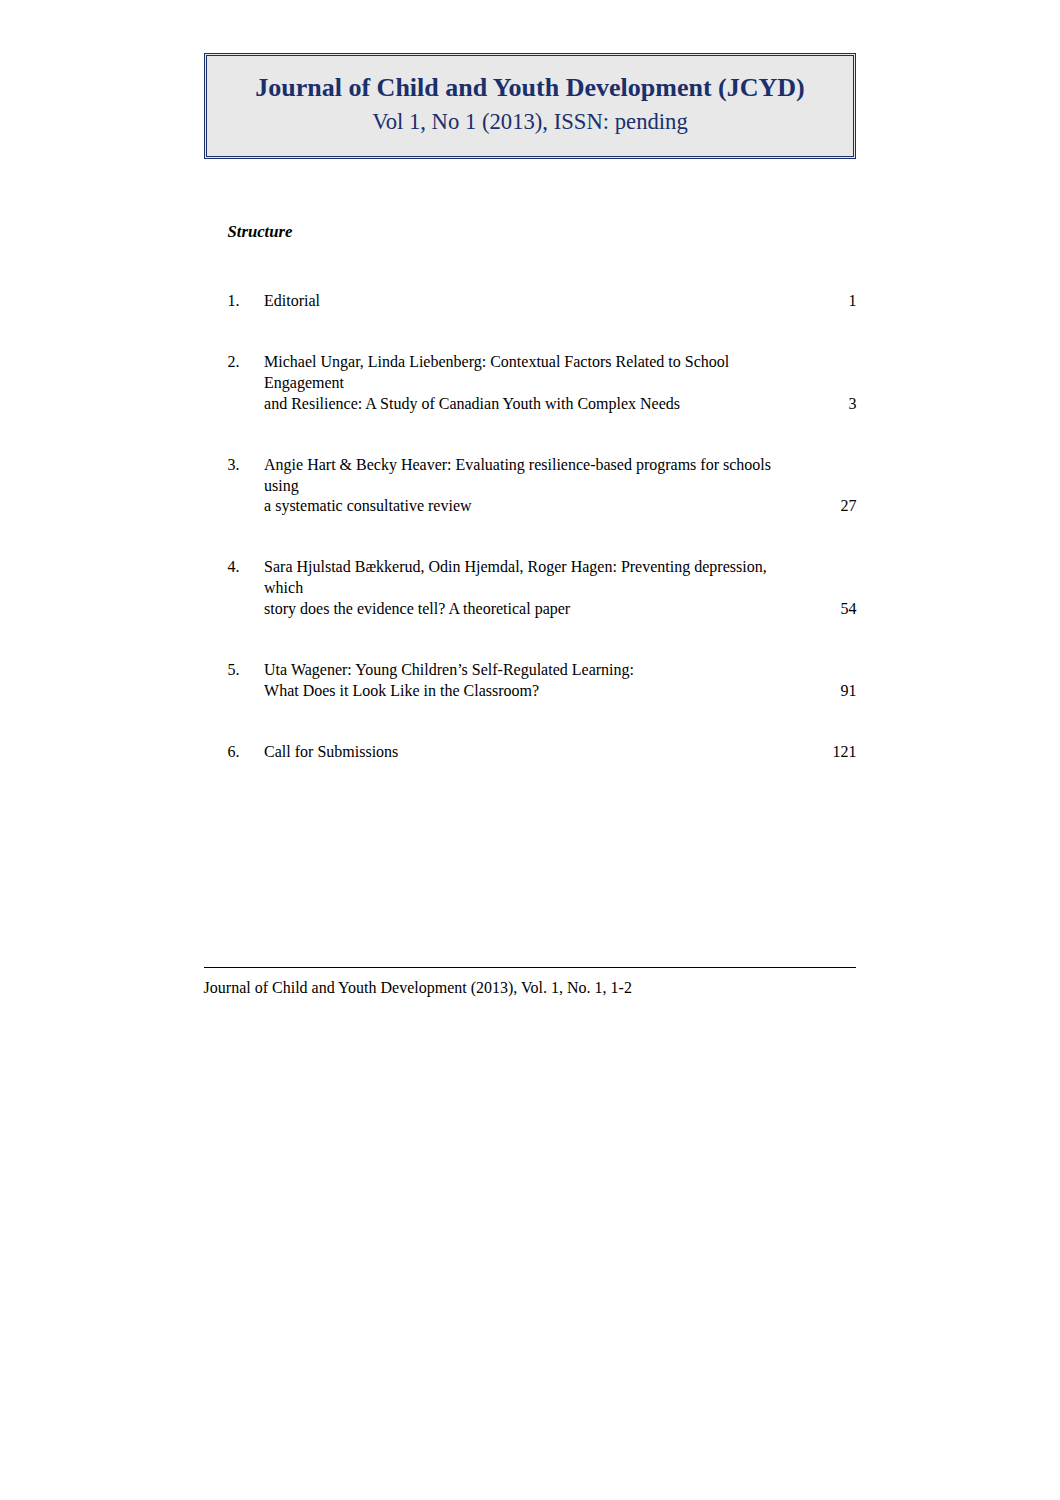Journal of Child and Youth Development (JCYD)
Vol 1, No 1 (2013), ISSN: pending
Structure
Editorial1
Michael Ungar, Linda Liebenberg: Contextual Factors Related to School Engagement and Resilience: A Study of Canadian Youth with Complex Needs3
Angie Hart & Becky Heaver: Evaluating resilience-based programs for schools using a systematic consultative review27
Sara Hjulstad Bækkerud, Odin Hjemdal, Roger Hagen: Preventing depression, which story does the evidence tell? A theoretical paper54
Uta Wagener: Young Children’s Self-Regulated Learning: What Does it Look Like in the Classroom?91
Call for Submissions121
Journal of Child and Youth Development (2013), Vol. 1, No. 1, 1-2